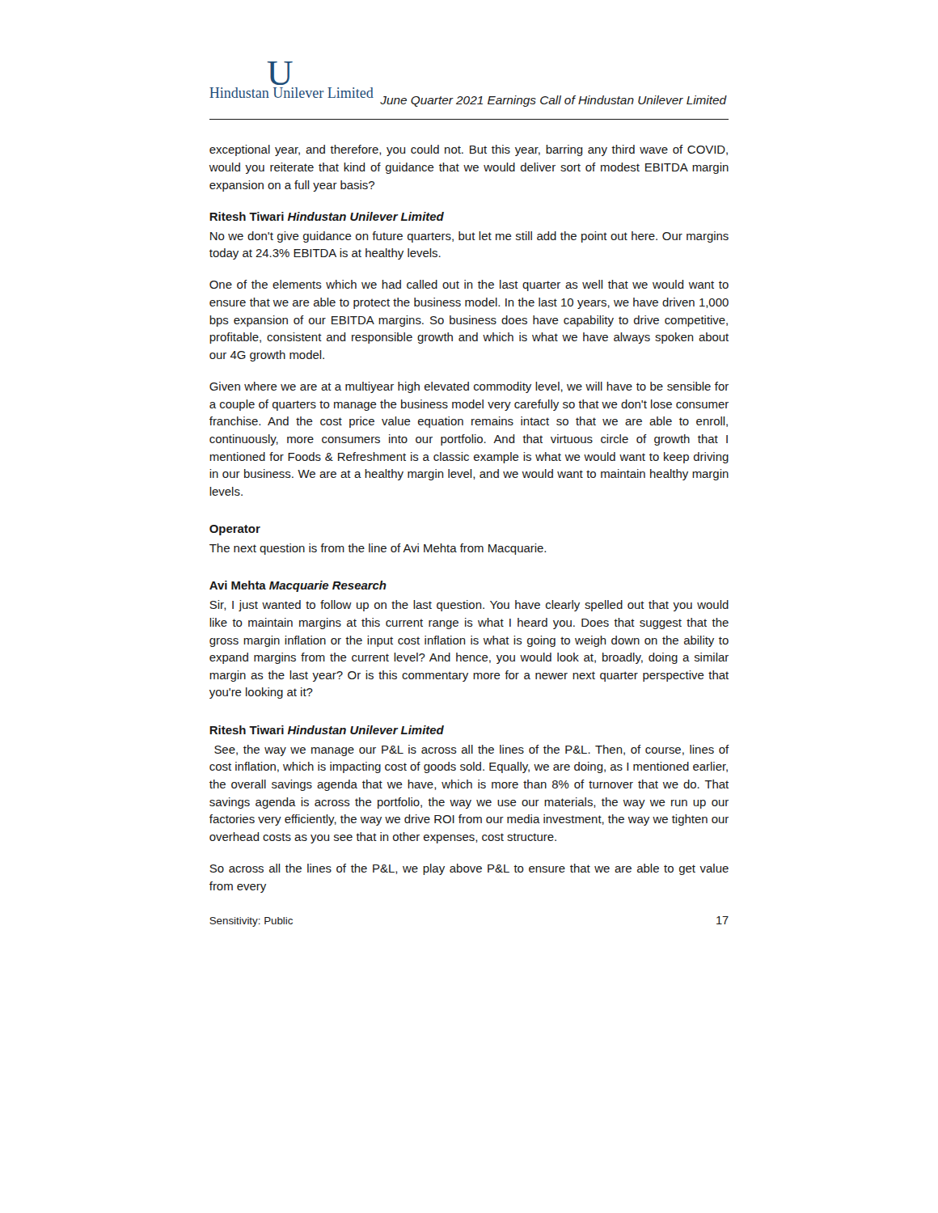U Hindustan Unilever Limited
June Quarter 2021 Earnings Call of Hindustan Unilever Limited
exceptional year, and therefore, you could not. But this year, barring any third wave of COVID, would you reiterate that kind of guidance that we would deliver sort of modest EBITDA margin expansion on a full year basis?
Ritesh Tiwari Hindustan Unilever Limited
No we don't give guidance on future quarters, but let me still add the point out here. Our margins today at 24.3% EBITDA is at healthy levels.
One of the elements which we had called out in the last quarter as well that we would want to ensure that we are able to protect the business model. In the last 10 years, we have driven 1,000 bps expansion of our EBITDA margins. So business does have capability to drive competitive, profitable, consistent and responsible growth and which is what we have always spoken about our 4G growth model.
Given where we are at a multiyear high elevated commodity level, we will have to be sensible for a couple of quarters to manage the business model very carefully so that we don't lose consumer franchise. And the cost price value equation remains intact so that we are able to enroll, continuously, more consumers into our portfolio. And that virtuous circle of growth that I mentioned for Foods & Refreshment is a classic example is what we would want to keep driving in our business. We are at a healthy margin level, and we would want to maintain healthy margin levels.
Operator
The next question is from the line of Avi Mehta from Macquarie.
Avi Mehta Macquarie Research
Sir, I just wanted to follow up on the last question. You have clearly spelled out that you would like to maintain margins at this current range is what I heard you. Does that suggest that the gross margin inflation or the input cost inflation is what is going to weigh down on the ability to expand margins from the current level? And hence, you would look at, broadly, doing a similar margin as the last year? Or is this commentary more for a newer next quarter perspective that you're looking at it?
Ritesh Tiwari Hindustan Unilever Limited
See, the way we manage our P&L is across all the lines of the P&L. Then, of course, lines of cost inflation, which is impacting cost of goods sold. Equally, we are doing, as I mentioned earlier, the overall savings agenda that we have, which is more than 8% of turnover that we do. That savings agenda is across the portfolio, the way we use our materials, the way we run up our factories very efficiently, the way we drive ROI from our media investment, the way we tighten our overhead costs as you see that in other expenses, cost structure.
So across all the lines of the P&L, we play above P&L to ensure that we are able to get value from every
Sensitivity: Public 17